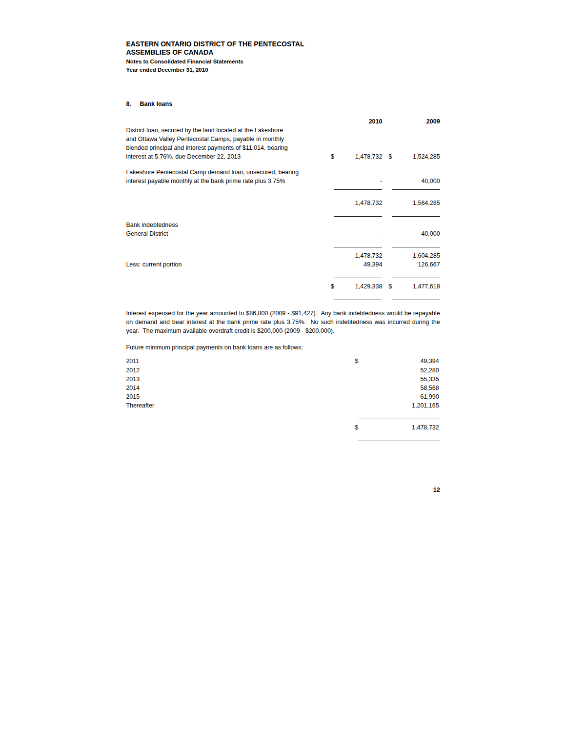EASTERN ONTARIO DISTRICT OF THE PENTECOSTAL
ASSEMBLIES OF CANADA
Notes to Consolidated Financial Statements
Year ended December 31, 2010
8. Bank loans
| | | 2010 | | 2009 |
| District loan, secured by the land located at the Lakeshore | | | | |
| and Ottawa Valley Pentecostal Camps, payable in monthly | | | | |
| blended principal and interest payments of $11,014, bearing | | | | |
| interest at 5.76%, due December 22, 2013 | $ | 1,478,732 | $ | 1,524,285 |
| Lakeshore Pentecostal Camp demand loan, unsecured, bearing | | | | |
| interest payable monthly at the bank prime rate plus 3.75% | | - | | 40,000 |
| | | 1,478,732 | | 1,564,285 |
| Bank indebtedness | | | | |
| General District | | - | | 40,000 |
| | | 1,478,732 | | 1,604,285 |
| Less: current portion | | 49,394 | | 126,667 |
| | $ | 1,429,338 | $ | 1,477,618 |
Interest expensed for the year amounted to $86,800 (2009 - $91,427). Any bank indebtedness would be repayable on demand and bear interest at the bank prime rate plus 3.75%. No such indebtedness was incurred during the year. The maximum available overdraft credit is $200,000 (2009 - $200,000).
Future minimum principal payments on bank loans are as follows:
| 2011 | $ | 49,394 |
| 2012 | | 52,280 |
| 2013 | | 55,335 |
| 2014 | | 58,568 |
| 2015 | | 61,990 |
| Thereafter | | 1,201,165 |
| | $ | 1,478,732 |
12